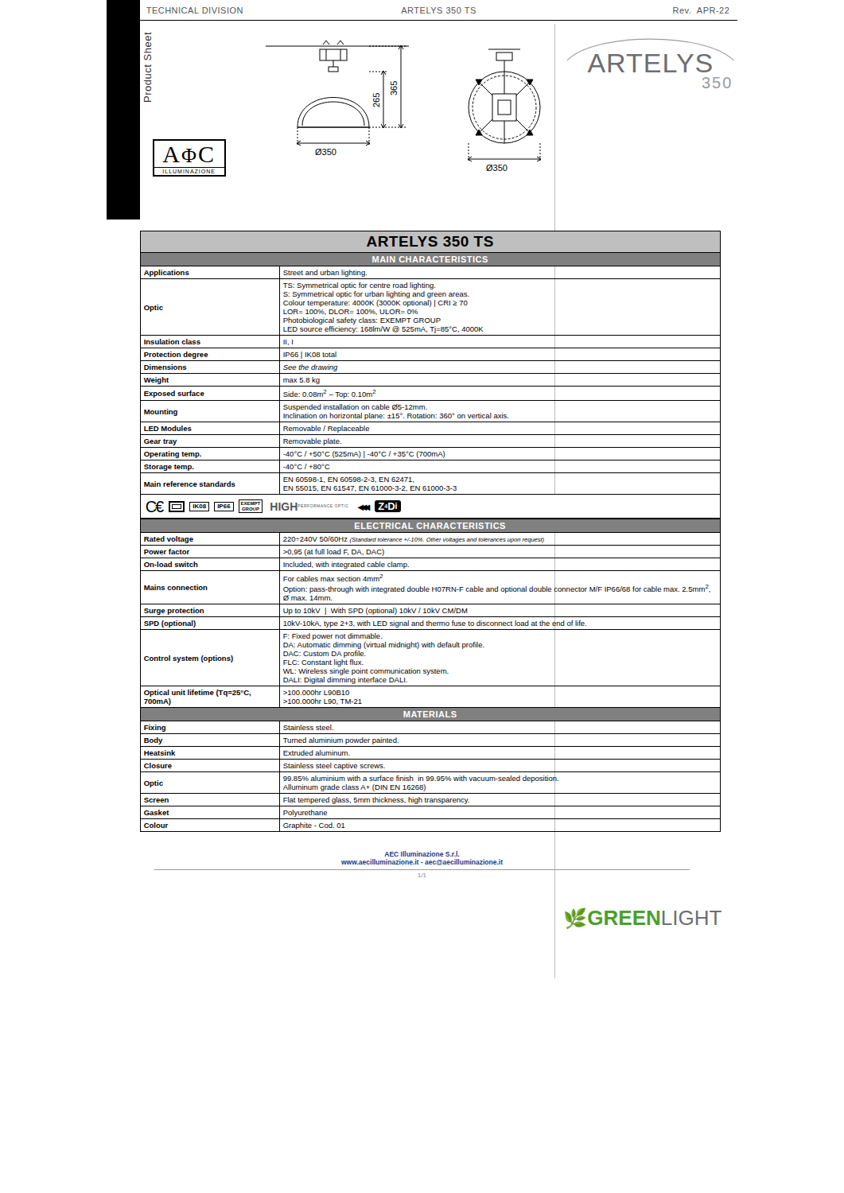TECHNICAL DIVISION
ARTELYS 350 TS
Rev. APR-22
Product Sheet
AΦC
ILLUMINAZIONE
265 365 Ø350 Ø350
ARTELYS
350
🌿GREEN LIGHT
| ARTELYS 350 TS |
| MAIN CHARACTERISTICS |
| Applications | Street and urban lighting. |
| Optic | TS: Symmetrical optic for centre road lighting. S: Symmetrical optic for urban lighting and green areas. Colour temperature: 4000K (3000K optional) / CRI ≥ 70 LOR= 100%, DLOR= 100%, ULOR= 0% Photobiological safety class: EXEMPT GROUP LED source efficiency: 168lm/W @ 525mA, Tj=85°C, 4000K |
| Insulation class | II, I |
| Protection degree | IP66 / IK08 total |
| Dimensions | See the drawing |
| Weight | max 5.8 kg |
| Exposed surface | Side: 0.08m 2 – Top: 0.10m 2 |
| Mounting | Suspended installation on cable Ø5-12mm. Inclination on horizontal plane: ±15°. Rotation: 360° on vertical axis. |
| LED Modules | Removable / Replaceable |
| Gear tray | Removable plate. |
| Operating temp. | -40°C / +50°C (525mA) / -40°C / +35°C (700mA) |
| Storage temp. | -40°C / +80°C |
| Main reference standards | EN 60598-1, EN 60598-2-3, EN 62471, EN 55015, EN 61547, EN 61000-3-2, EN 61000-3-3 |
C€ IK08 IP66 EXEMPT GROUP HIGHPERFORMANCE OPTIC ◂◂◂ Z4Di
| ELECTRICAL CHARACTERISTICS |
| Rated voltage | 220÷240V 50/60Hz (Standard tolerance +/-10%. Other voltages and tolerances upon request) |
| Power factor | >0,95 (at full load F, DA, DAC) |
| On-load switch | Included, with integrated cable clamp. |
| Mains connection | For cables max section 4mm 2 Option: pass-through with integrated double H07RN-F cable and optional double connector M/F IP66/68 for cable max. 2.5mm 2 , Ø max. 14mm. |
| Surge protection | Up to 10kV / With SPD (optional) 10kV / 10kV CM/DM |
| SPD (optional) | 10kV-10kA, type 2+3, with LED signal and thermo fuse to disconnect load at the end of life. |
| Control system (options) | F: Fixed power not dimmable. DA: Automatic dimming (virtual midnight) with default profile. DAC: Custom DA profile. FLC: Constant light flux. WL: Wireless single point communication system. DALI: Digital dimming interface DALI. |
| Optical unit lifetime (Tq=25°C, 700mA) | >100.000hr L90B10 >100.000hr L90, TM-21 |
| MATERIALS |
| Fixing | Stainless steel. |
| Body | Turned aluminium powder painted. |
| Heatsink | Extruded aluminum. |
| Closure | Stainless steel captive screws. |
| Optic | 99.85% aluminium with a surface finish in 99.95% with vacuum-sealed deposition. Alluminum grade class A+ (DIN EN 16268) |
| Screen | Flat tempered glass, 5mm thickness, high transparency. |
| Gasket | Polyurethane |
| Colour | Graphite - Cod. 01 |
AEC Illuminazione S.r.l.
www.aecilluminazione.it - aec@aecilluminazione.it
1/1